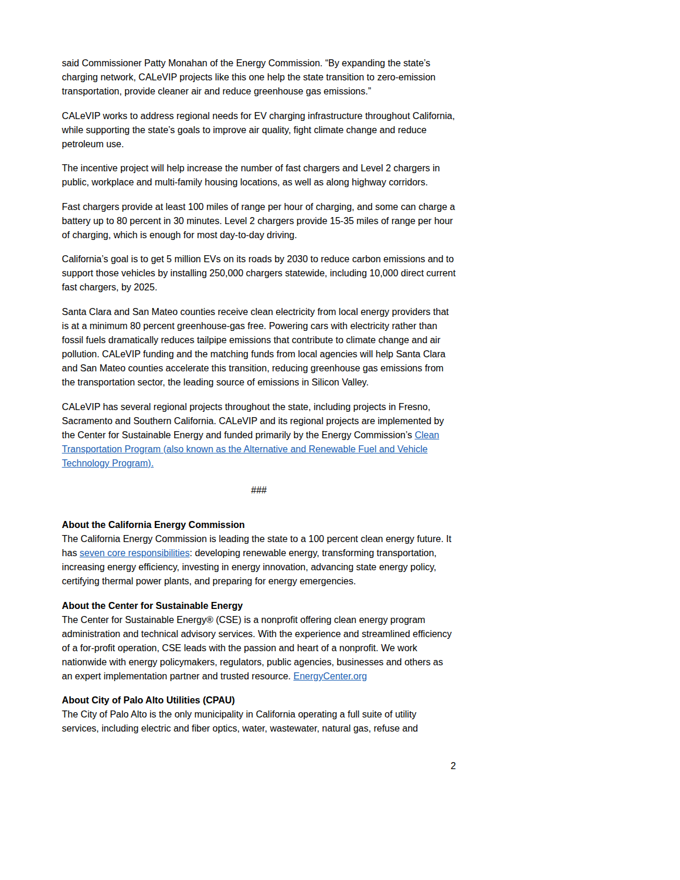said Commissioner Patty Monahan of the Energy Commission. “By expanding the state’s charging network, CALeVIP projects like this one help the state transition to zero-emission transportation, provide cleaner air and reduce greenhouse gas emissions.”
CALeVIP works to address regional needs for EV charging infrastructure throughout California, while supporting the state’s goals to improve air quality, fight climate change and reduce petroleum use.
The incentive project will help increase the number of fast chargers and Level 2 chargers in public, workplace and multi-family housing locations, as well as along highway corridors.
Fast chargers provide at least 100 miles of range per hour of charging, and some can charge a battery up to 80 percent in 30 minutes. Level 2 chargers provide 15-35 miles of range per hour of charging, which is enough for most day-to-day driving.
California’s goal is to get 5 million EVs on its roads by 2030 to reduce carbon emissions and to support those vehicles by installing 250,000 chargers statewide, including 10,000 direct current fast chargers, by 2025.
Santa Clara and San Mateo counties receive clean electricity from local energy providers that is at a minimum 80 percent greenhouse-gas free. Powering cars with electricity rather than fossil fuels dramatically reduces tailpipe emissions that contribute to climate change and air pollution. CALeVIP funding and the matching funds from local agencies will help Santa Clara and San Mateo counties accelerate this transition, reducing greenhouse gas emissions from the transportation sector, the leading source of emissions in Silicon Valley.
CALeVIP has several regional projects throughout the state, including projects in Fresno, Sacramento and Southern California. CALeVIP and its regional projects are implemented by the Center for Sustainable Energy and funded primarily by the Energy Commission’s Clean Transportation Program (also known as the Alternative and Renewable Fuel and Vehicle Technology Program).
###
About the California Energy Commission
The California Energy Commission is leading the state to a 100 percent clean energy future. It has seven core responsibilities: developing renewable energy, transforming transportation, increasing energy efficiency, investing in energy innovation, advancing state energy policy, certifying thermal power plants, and preparing for energy emergencies.
About the Center for Sustainable Energy
The Center for Sustainable Energy® (CSE) is a nonprofit offering clean energy program administration and technical advisory services. With the experience and streamlined efficiency of a for-profit operation, CSE leads with the passion and heart of a nonprofit. We work nationwide with energy policymakers, regulators, public agencies, businesses and others as an expert implementation partner and trusted resource. EnergyCenter.org
About City of Palo Alto Utilities (CPAU)
The City of Palo Alto is the only municipality in California operating a full suite of utility services, including electric and fiber optics, water, wastewater, natural gas, refuse and
2